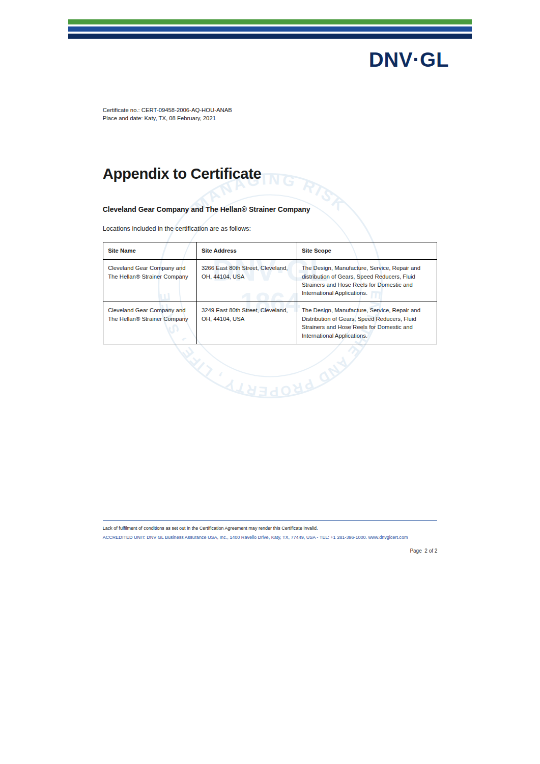DNV·GL
MANAGING RISK ENVIRONMENT THE AND PROPERTY , LIFE , SAFEGUARDING DNV·GL 1864
Certificate no.: CERT-09458-2006-AQ-HOU-ANAB
Place and date: Katy, TX, 08 February, 2021
Appendix to Certificate
Cleveland Gear Company and The Hellan® Strainer Company
Locations included in the certification are as follows:
| Site Name | Site Address | Site Scope |
| --- | --- | --- |
| Cleveland Gear Company and The Hellan® Strainer Company | 3266 East 80th Street, Cleveland, OH, 44104, USA | The Design, Manufacture, Service, Repair and distribution of Gears, Speed Reducers, Fluid Strainers and Hose Reels for Domestic and International Applications. |
| Cleveland Gear Company and The Hellan® Strainer Company | 3249 East 80th Street, Cleveland, OH, 44104, USA | The Design, Manufacture, Service, Repair and Distribution of Gears, Speed Reducers, Fluid Strainers and Hose Reels for Domestic and International Applications. |
Lack of fulfilment of conditions as set out in the Certification Agreement may render this Certificate invalid.
ACCREDITED UNIT: DNV GL Business Assurance USA, Inc., 1400 Ravello Drive, Katy, TX, 77449, USA - TEL: +1 281-396-1000. www.dnvglcert.com
Page 2 of 2